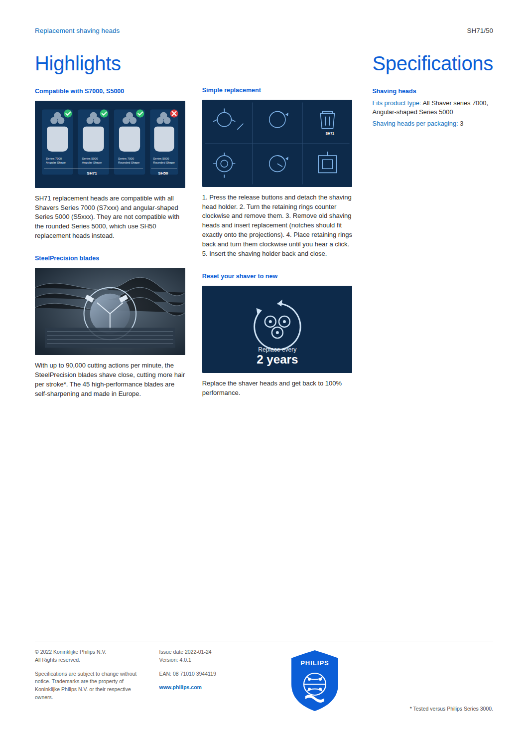Replacement shaving heads
SH71/50
Highlights
Compatible with S7000, S5000
Series 7000Angular Shape Series 5000Angular Shape Series 7000Rounded Shape Series 5000Rounded Shape SH71 SH50
SH71 replacement heads are compatible with all Shavers Series 7000 (S7xxx) and angular-shaped Series 5000 (S5xxx). They are not compatible with the rounded Series 5000, which use SH50 replacement heads instead.
SteelPrecision blades
With up to 90,000 cutting actions per minute, the SteelPrecision blades shave close, cutting more hair per stroke*. The 45 high-performance blades are self-sharpening and made in Europe.
Simple replacement
SH71
1. Press the release buttons and detach the shaving head holder. 2. Turn the retaining rings counter clockwise and remove them. 3. Remove old shaving heads and insert replacement (notches should fit exactly onto the projections). 4. Place retaining rings back and turn them clockwise until you hear a click. 5. Insert the shaving holder back and close.
Reset your shaver to new
Replace every 2 years
Replace the shaver heads and get back to 100% performance.
Specifications
Shaving heads
Fits product type: All Shaver series 7000, Angular-shaped Series 5000
Shaving heads per packaging: 3
© 2022 Koninklijke Philips N.V.
All Rights reserved.
Specifications are subject to change without notice. Trademarks are the property of Koninklijke Philips N.V. or their respective owners.
Issue date 2022-01-24
Version: 4.0.1
EAN: 08 71010 3944119
www.philips.com
PHILIPS
* Tested versus Philips Series 3000.